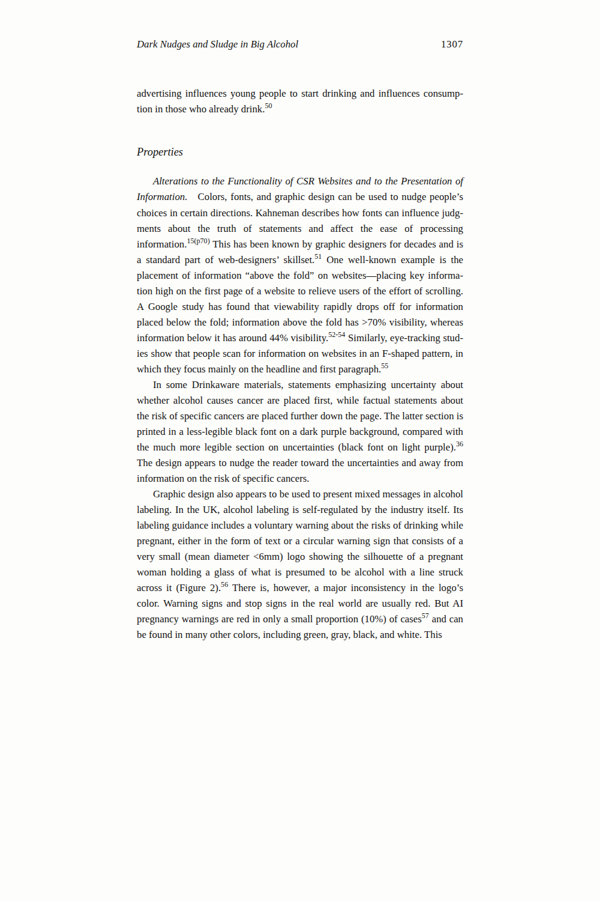Dark Nudges and Sludge in Big Alcohol 1307
advertising influences young people to start drinking and influences consumption in those who already drink.50
Properties
Alterations to the Functionality of CSR Websites and to the Presentation of Information. Colors, fonts, and graphic design can be used to nudge people’s choices in certain directions. Kahneman describes how fonts can influence judgments about the truth of statements and affect the ease of processing information.15(p70) This has been known by graphic designers for decades and is a standard part of web-designers’ skillset.51 One well-known example is the placement of information “above the fold” on websites—placing key information high on the first page of a website to relieve users of the effort of scrolling. A Google study has found that viewability rapidly drops off for information placed below the fold; information above the fold has >70% visibility, whereas information below it has around 44% visibility.52-54 Similarly, eye-tracking studies show that people scan for information on websites in an F-shaped pattern, in which they focus mainly on the headline and first paragraph.55
In some Drinkaware materials, statements emphasizing uncertainty about whether alcohol causes cancer are placed first, while factual statements about the risk of specific cancers are placed further down the page. The latter section is printed in a less-legible black font on a dark purple background, compared with the much more legible section on uncertainties (black font on light purple).36 The design appears to nudge the reader toward the uncertainties and away from information on the risk of specific cancers.
Graphic design also appears to be used to present mixed messages in alcohol labeling. In the UK, alcohol labeling is self-regulated by the industry itself. Its labeling guidance includes a voluntary warning about the risks of drinking while pregnant, either in the form of text or a circular warning sign that consists of a very small (mean diameter <6mm) logo showing the silhouette of a pregnant woman holding a glass of what is presumed to be alcohol with a line struck across it (Figure 2).56 There is, however, a major inconsistency in the logo’s color. Warning signs and stop signs in the real world are usually red. But AI pregnancy warnings are red in only a small proportion (10%) of cases57 and can be found in many other colors, including green, gray, black, and white. This